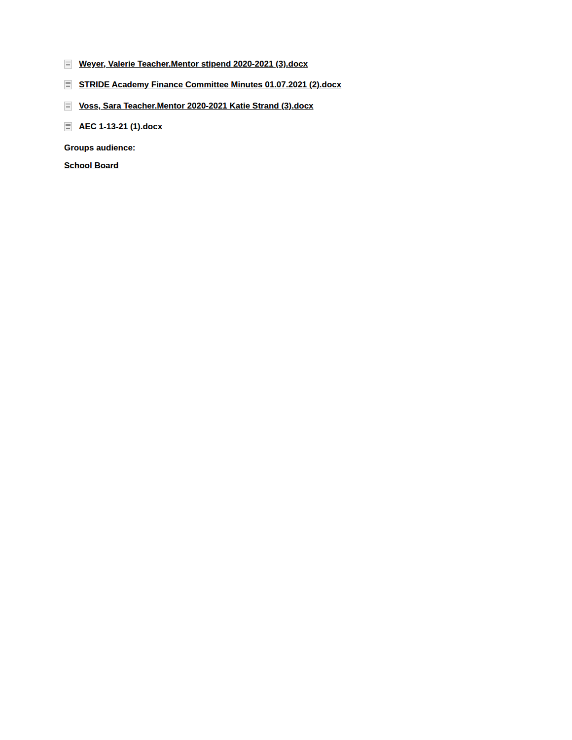Weyer, Valerie Teacher.Mentor stipend 2020-2021 (3).docx
STRIDE Academy Finance Committee Minutes 01.07.2021 (2).docx
Voss, Sara Teacher.Mentor 2020-2021 Katie Strand (3).docx
AEC 1-13-21 (1).docx
Groups audience:
School Board